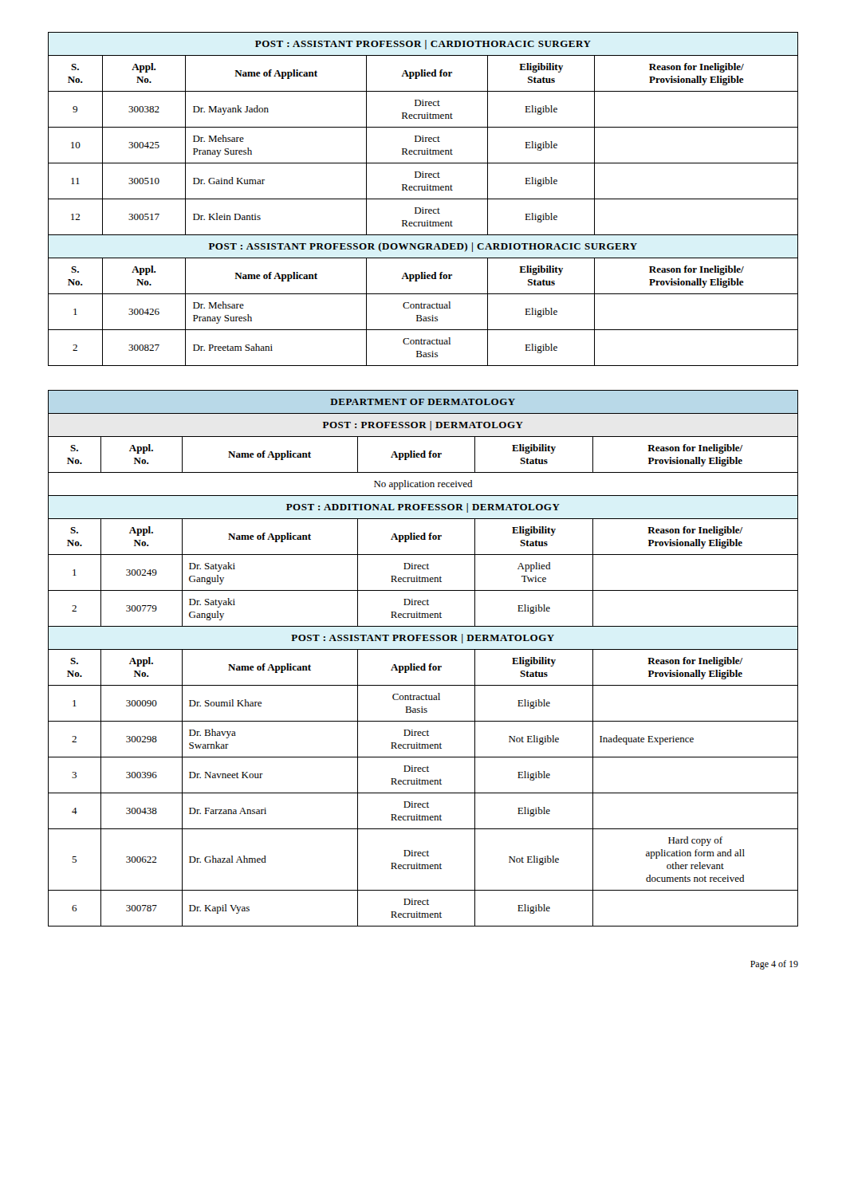| POST : ASSISTANT PROFESSOR / CARDIOTHORACIC SURGERY |
| S. No. | Appl. No. | Name of Applicant | Applied for | Eligibility Status | Reason for Ineligible/ Provisionally Eligible |
| 9 | 300382 | Dr. Mayank Jadon | Direct Recruitment | Eligible | |
| 10 | 300425 | Dr. Mehsare Pranay Suresh | Direct Recruitment | Eligible | |
| 11 | 300510 | Dr. Gaind Kumar | Direct Recruitment | Eligible | |
| 12 | 300517 | Dr. Klein Dantis | Direct Recruitment | Eligible | |
| POST : ASSISTANT PROFESSOR (DOWNGRADED) / CARDIOTHORACIC SURGERY |
| S. No. | Appl. No. | Name of Applicant | Applied for | Eligibility Status | Reason for Ineligible/ Provisionally Eligible |
| 1 | 300426 | Dr. Mehsare Pranay Suresh | Contractual Basis | Eligible | |
| 2 | 300827 | Dr. Preetam Sahani | Contractual Basis | Eligible | |
| DEPARTMENT OF DERMATOLOGY |
| POST : PROFESSOR / DERMATOLOGY |
| S. No. | Appl. No. | Name of Applicant | Applied for | Eligibility Status | Reason for Ineligible/ Provisionally Eligible |
| No application received |
| POST : ADDITIONAL PROFESSOR / DERMATOLOGY |
| S. No. | Appl. No. | Name of Applicant | Applied for | Eligibility Status | Reason for Ineligible/ Provisionally Eligible |
| 1 | 300249 | Dr. Satyaki Ganguly | Direct Recruitment | Applied Twice | |
| 2 | 300779 | Dr. Satyaki Ganguly | Direct Recruitment | Eligible | |
| POST : ASSISTANT PROFESSOR / DERMATOLOGY |
| S. No. | Appl. No. | Name of Applicant | Applied for | Eligibility Status | Reason for Ineligible/ Provisionally Eligible |
| 1 | 300090 | Dr. Soumil Khare | Contractual Basis | Eligible | |
| 2 | 300298 | Dr. Bhavya Swarnkar | Direct Recruitment | Not Eligible | Inadequate Experience |
| 3 | 300396 | Dr. Navneet Kour | Direct Recruitment | Eligible | |
| 4 | 300438 | Dr. Farzana Ansari | Direct Recruitment | Eligible | |
| 5 | 300622 | Dr. Ghazal Ahmed | Direct Recruitment | Not Eligible | Hard copy of application form and all other relevant documents not received |
| 6 | 300787 | Dr. Kapil Vyas | Direct Recruitment | Eligible | |
Page 4 of 19